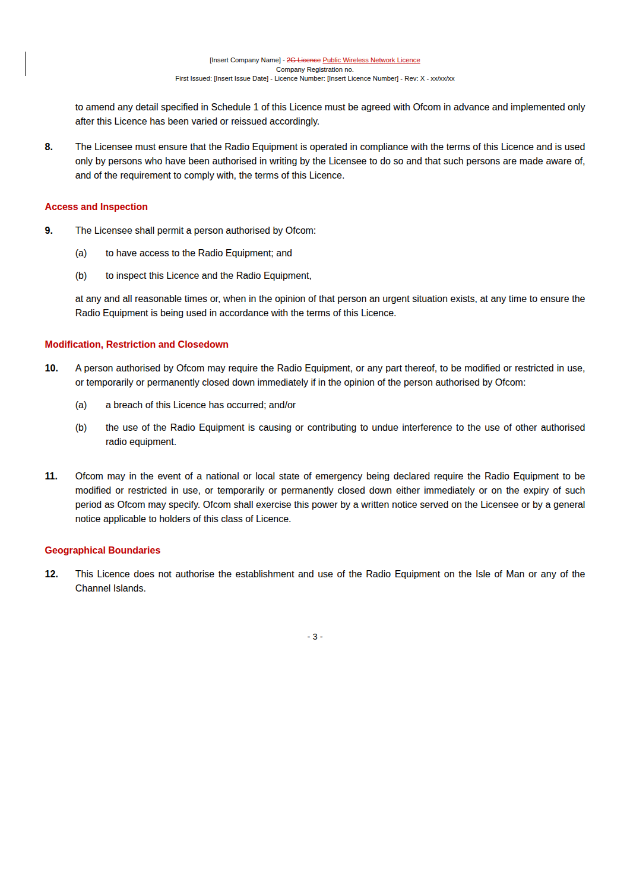[Insert Company Name] - 2G Licence Public Wireless Network Licence
Company Registration no. First Issued: [Insert Issue Date] - Licence Number: [Insert Licence Number] - Rev: X - xx/xx/xx
to amend any detail specified in Schedule 1 of this Licence must be agreed with Ofcom in advance and implemented only after this Licence has been varied or reissued accordingly.
8.
The Licensee must ensure that the Radio Equipment is operated in compliance with the terms of this Licence and is used only by persons who have been authorised in writing by the Licensee to do so and that such persons are made aware of, and of the requirement to comply with, the terms of this Licence.
Access and Inspection
9.
The Licensee shall permit a person authorised by Ofcom:
(a)
to have access to the Radio Equipment; and
(b)
to inspect this Licence and the Radio Equipment,
at any and all reasonable times or, when in the opinion of that person an urgent situation exists, at any time to ensure the Radio Equipment is being used in accordance with the terms of this Licence.
Modification, Restriction and Closedown
10.
A person authorised by Ofcom may require the Radio Equipment, or any part thereof, to be modified or restricted in use, or temporarily or permanently closed down immediately if in the opinion of the person authorised by Ofcom:
(a)
a breach of this Licence has occurred; and/or
(b)
the use of the Radio Equipment is causing or contributing to undue interference to the use of other authorised radio equipment.
11.
Ofcom may in the event of a national or local state of emergency being declared require the Radio Equipment to be modified or restricted in use, or temporarily or permanently closed down either immediately or on the expiry of such period as Ofcom may specify. Ofcom shall exercise this power by a written notice served on the Licensee or by a general notice applicable to holders of this class of Licence.
Geographical Boundaries
12.
This Licence does not authorise the establishment and use of the Radio Equipment on the Isle of Man or any of the Channel Islands.
- 3 -